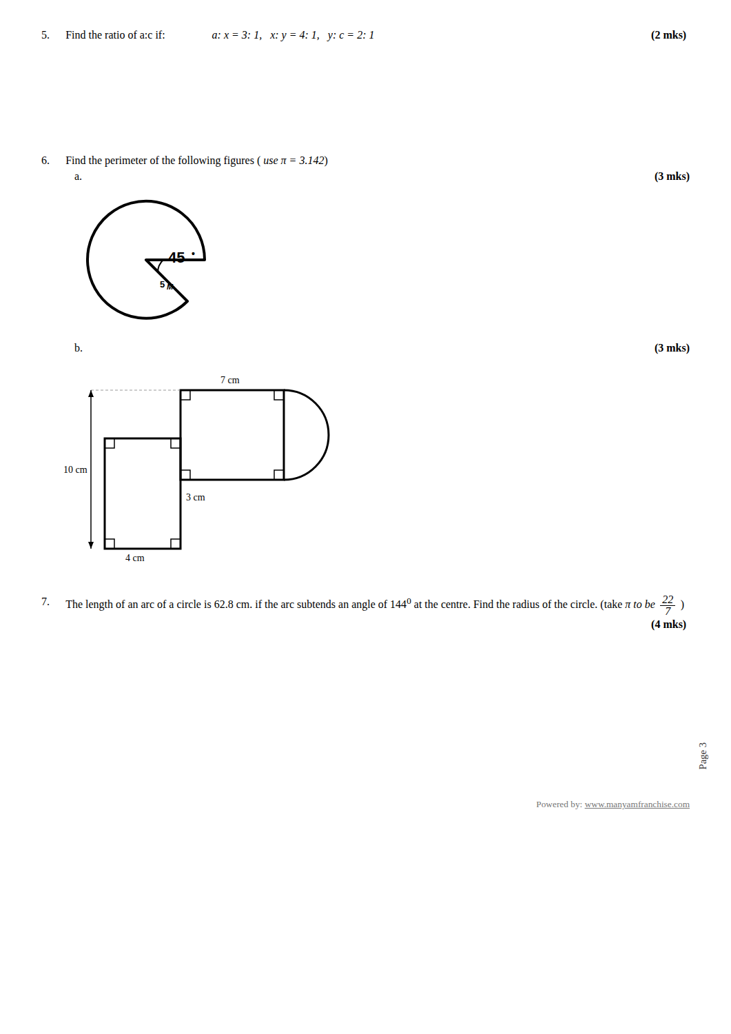5. Find the ratio of a:c if: a: x = 3: 1, x: y = 4: 1, y: c = 2: 1 (2 mks)
6. Find the perimeter of the following figures ( use π = 3.142)
a.
(3 mks)
45 • 5 M
b.
(3 mks)
10 cm 7 cm 3 cm 4 cm
7. The length of an arc of a circle is 62.8 cm. if the arc subtends an angle of 1440 at the centre. Find the radius of the circle. (take π to be 227 ) (4 mks)
Page 3
Powered by: www.manyamfranchise.com